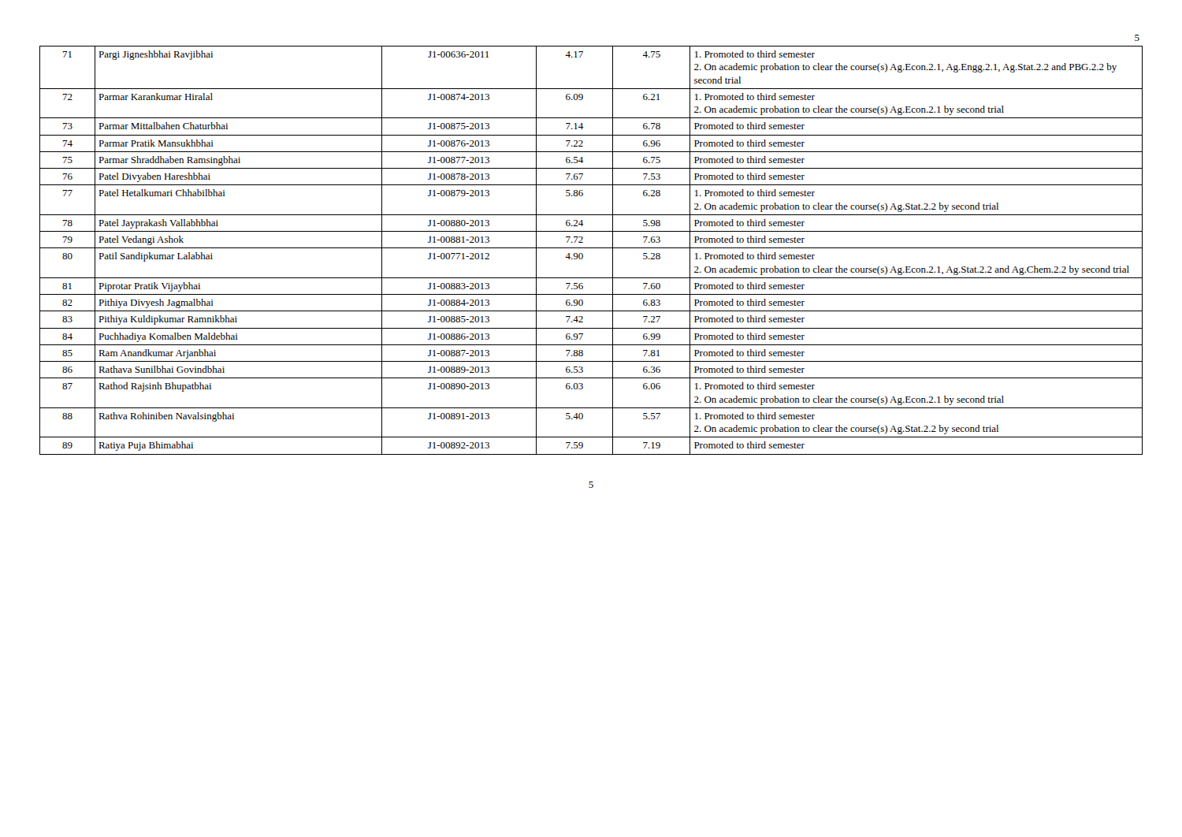5
| 71 | Pargi Jigneshbhai Ravjibhai | J1-00636-2011 | 4.17 | 4.75 | 1. Promoted to third semester 2. On academic probation to clear the course(s) Ag.Econ.2.1, Ag.Engg.2.1, Ag.Stat.2.2 and PBG.2.2 by second trial |
| 72 | Parmar Karankumar Hiralal | J1-00874-2013 | 6.09 | 6.21 | 1. Promoted to third semester 2. On academic probation to clear the course(s) Ag.Econ.2.1 by second trial |
| 73 | Parmar Mittalbahen Chaturbhai | J1-00875-2013 | 7.14 | 6.78 | Promoted to third semester |
| 74 | Parmar Pratik Mansukhbhai | J1-00876-2013 | 7.22 | 6.96 | Promoted to third semester |
| 75 | Parmar Shraddhaben Ramsingbhai | J1-00877-2013 | 6.54 | 6.75 | Promoted to third semester |
| 76 | Patel Divyaben Hareshbhai | J1-00878-2013 | 7.67 | 7.53 | Promoted to third semester |
| 77 | Patel Hetalkumari Chhabilbhai | J1-00879-2013 | 5.86 | 6.28 | 1. Promoted to third semester 2. On academic probation to clear the course(s) Ag.Stat.2.2 by second trial |
| 78 | Patel Jayprakash Vallabhbhai | J1-00880-2013 | 6.24 | 5.98 | Promoted to third semester |
| 79 | Patel Vedangi Ashok | J1-00881-2013 | 7.72 | 7.63 | Promoted to third semester |
| 80 | Patil Sandipkumar Lalabhai | J1-00771-2012 | 4.90 | 5.28 | 1. Promoted to third semester 2. On academic probation to clear the course(s) Ag.Econ.2.1, Ag.Stat.2.2 and Ag.Chem.2.2 by second trial |
| 81 | Piprotar Pratik Vijaybhai | J1-00883-2013 | 7.56 | 7.60 | Promoted to third semester |
| 82 | Pithiya Divyesh Jagmalbhai | J1-00884-2013 | 6.90 | 6.83 | Promoted to third semester |
| 83 | Pithiya Kuldipkumar Ramnikbhai | J1-00885-2013 | 7.42 | 7.27 | Promoted to third semester |
| 84 | Puchhadiya Komalben Maldebhai | J1-00886-2013 | 6.97 | 6.99 | Promoted to third semester |
| 85 | Ram Anandkumar Arjanbhai | J1-00887-2013 | 7.88 | 7.81 | Promoted to third semester |
| 86 | Rathava Sunilbhai Govindbhai | J1-00889-2013 | 6.53 | 6.36 | Promoted to third semester |
| 87 | Rathod Rajsinh Bhupatbhai | J1-00890-2013 | 6.03 | 6.06 | 1. Promoted to third semester 2. On academic probation to clear the course(s) Ag.Econ.2.1 by second trial |
| 88 | Rathva Rohiniben Navalsingbhai | J1-00891-2013 | 5.40 | 5.57 | 1. Promoted to third semester 2. On academic probation to clear the course(s) Ag.Stat.2.2 by second trial |
| 89 | Ratiya Puja Bhimabhai | J1-00892-2013 | 7.59 | 7.19 | Promoted to third semester |
5